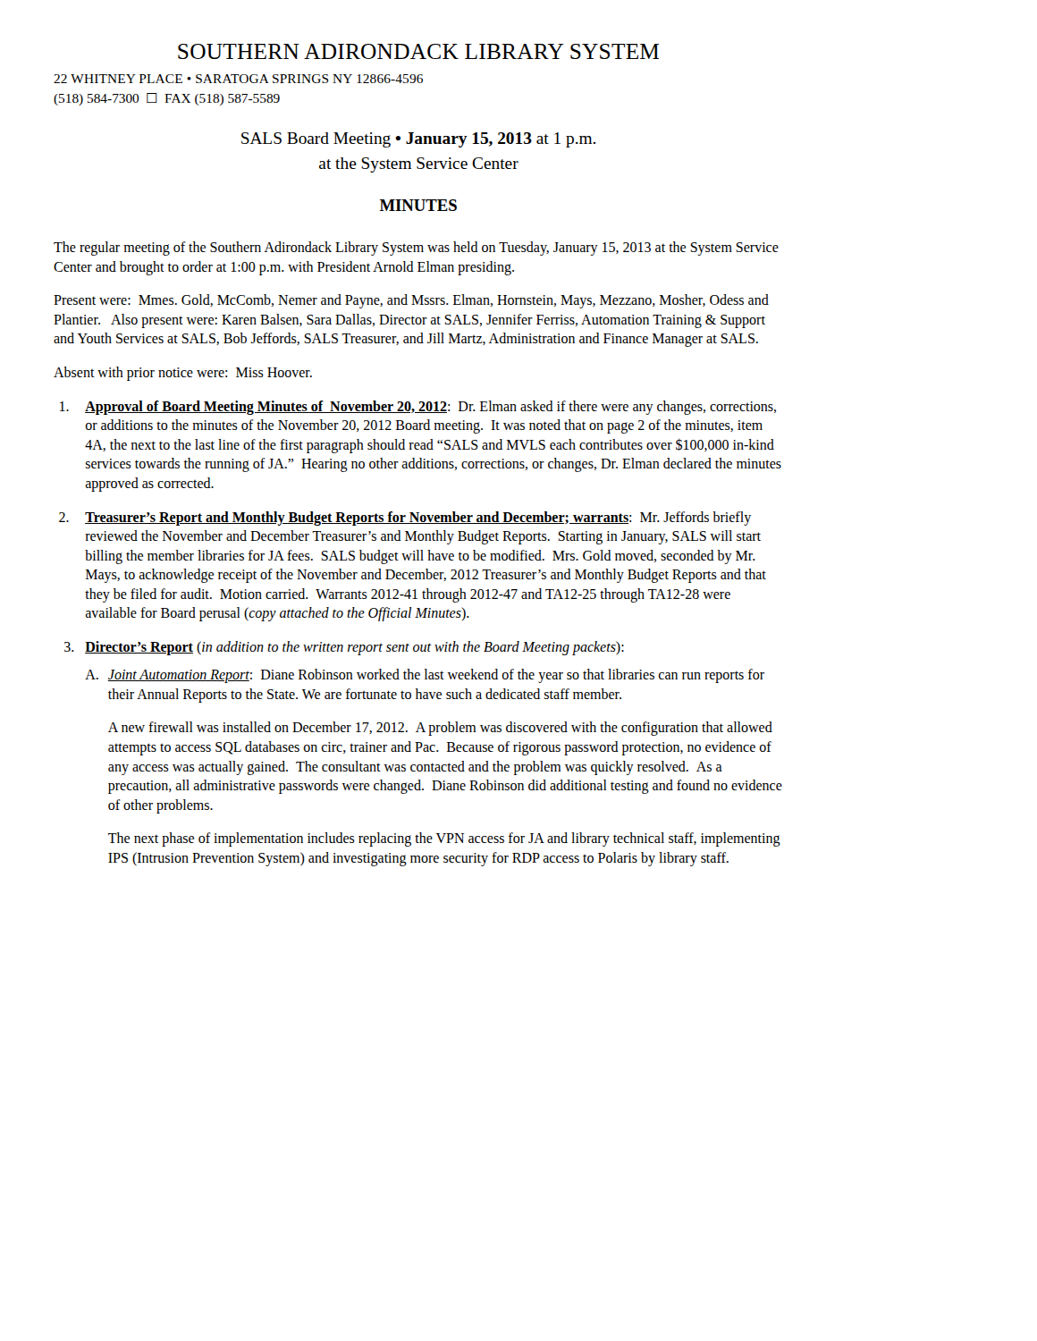SOUTHERN ADIRONDACK LIBRARY SYSTEM
22 WHITNEY PLACE • SARATOGA SPRINGS NY 12866-4596
(518) 584-7300 ☐ FAX (518) 587-5589
SALS Board Meeting • January 15, 2013 at 1 p.m.
at the System Service Center
MINUTES
The regular meeting of the Southern Adirondack Library System was held on Tuesday, January 15, 2013 at the System Service Center and brought to order at 1:00 p.m. with President Arnold Elman presiding.
Present were: Mmes. Gold, McComb, Nemer and Payne, and Mssrs. Elman, Hornstein, Mays, Mezzano, Mosher, Odess and Plantier. Also present were: Karen Balsen, Sara Dallas, Director at SALS, Jennifer Ferriss, Automation Training & Support and Youth Services at SALS, Bob Jeffords, SALS Treasurer, and Jill Martz, Administration and Finance Manager at SALS.
Absent with prior notice were: Miss Hoover.
Approval of Board Meeting Minutes of November 20, 2012: Dr. Elman asked if there were any changes, corrections, or additions to the minutes of the November 20, 2012 Board meeting. It was noted that on page 2 of the minutes, item 4A, the next to the last line of the first paragraph should read “SALS and MVLS each contributes over $100,000 in-kind services towards the running of JA.” Hearing no other additions, corrections, or changes, Dr. Elman declared the minutes approved as corrected.
Treasurer’s Report and Monthly Budget Reports for November and December; warrants: Mr. Jeffords briefly reviewed the November and December Treasurer’s and Monthly Budget Reports. Starting in January, SALS will start billing the member libraries for JA fees. SALS budget will have to be modified. Mrs. Gold moved, seconded by Mr. Mays, to acknowledge receipt of the November and December, 2012 Treasurer’s and Monthly Budget Reports and that they be filed for audit. Motion carried. Warrants 2012-41 through 2012-47 and TA12-25 through TA12-28 were available for Board perusal (copy attached to the Official Minutes).
Director’s Report (in addition to the written report sent out with the Board Meeting packets):
Joint Automation Report: Diane Robinson worked the last weekend of the year so that libraries can run reports for their Annual Reports to the State. We are fortunate to have such a dedicated staff member.
A new firewall was installed on December 17, 2012. A problem was discovered with the configuration that allowed attempts to access SQL databases on circ, trainer and Pac. Because of rigorous password protection, no evidence of any access was actually gained. The consultant was contacted and the problem was quickly resolved. As a precaution, all administrative passwords were changed. Diane Robinson did additional testing and found no evidence of other problems.
The next phase of implementation includes replacing the VPN access for JA and library technical staff, implementing IPS (Intrusion Prevention System) and investigating more security for RDP access to Polaris by library staff.